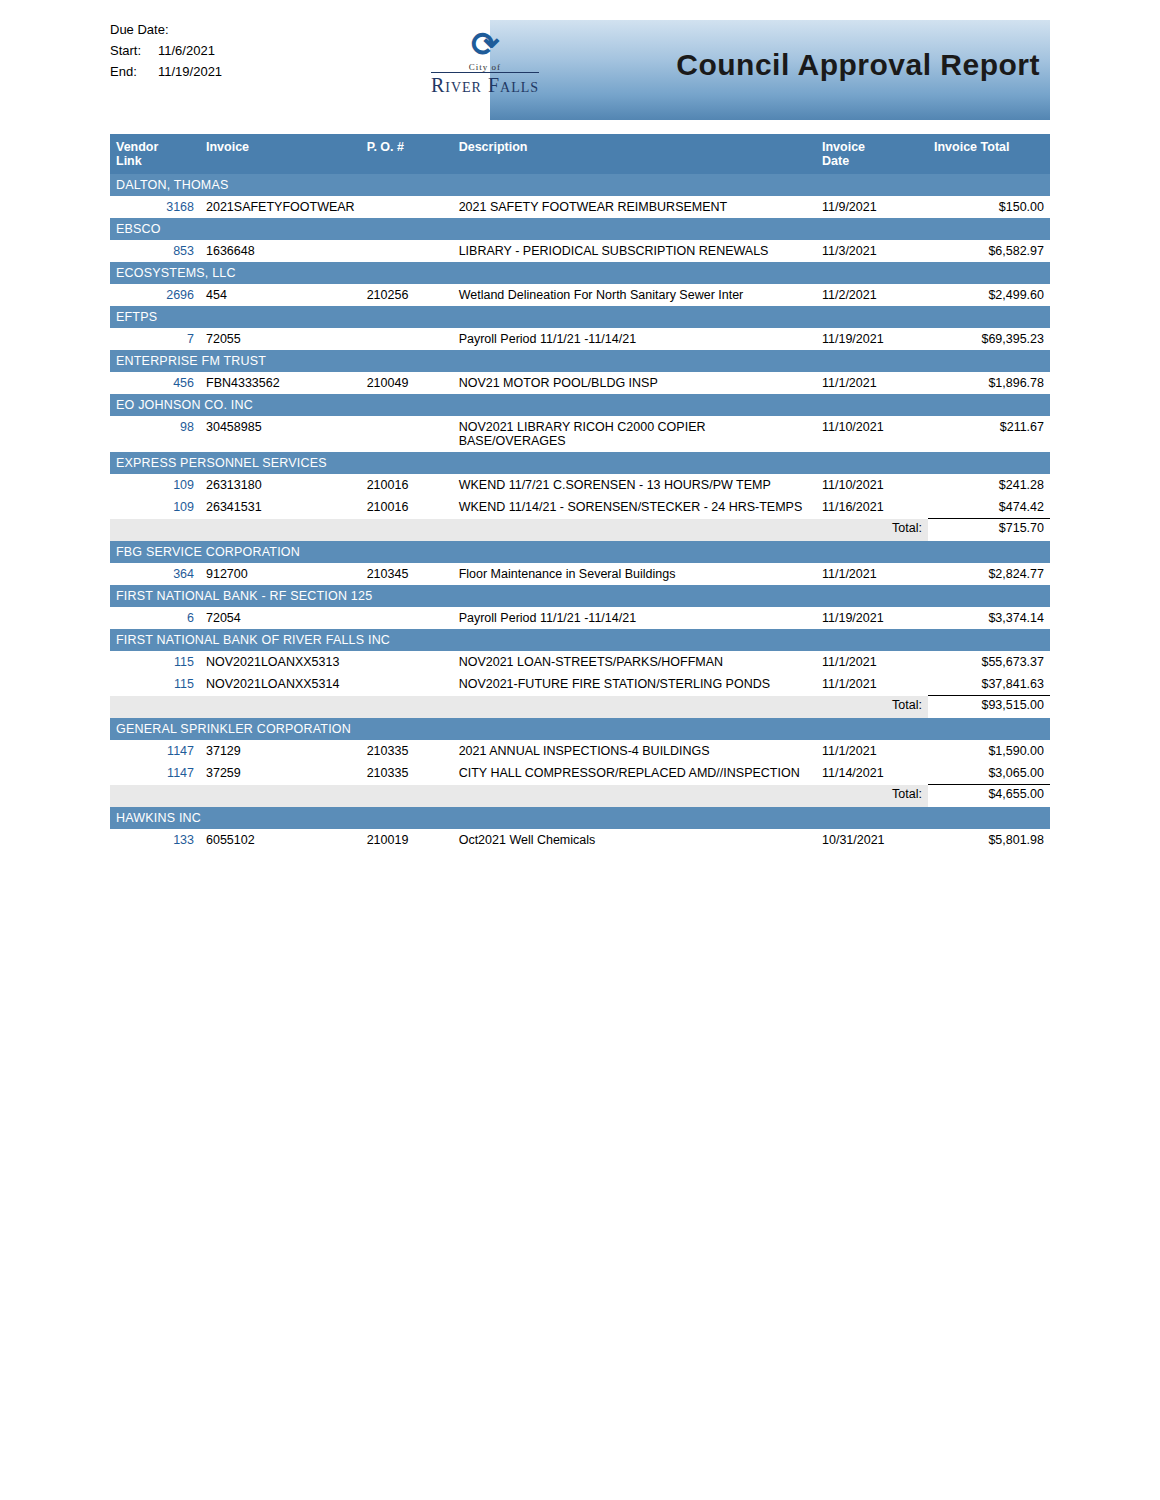Due Date:
Start: 11/6/2021
End: 11/19/2021
⟳
City of
River Falls
Council Approval Report
| Vendor Link | Invoice | P. O. # | Description | Invoice Date | Invoice Total |
| --- | --- | --- | --- | --- | --- |
| DALTON, THOMAS |
| 3168 | 2021SAFETYFOOTWEAR | | 2021 SAFETY FOOTWEAR REIMBURSEMENT | 11/9/2021 | $150.00 |
| EBSCO |
| 853 | 1636648 | | LIBRARY - PERIODICAL SUBSCRIPTION RENEWALS | 11/3/2021 | $6,582.97 |
| ECOSYSTEMS, LLC |
| 2696 | 454 | 210256 | Wetland Delineation For North Sanitary Sewer Inter | 11/2/2021 | $2,499.60 |
| EFTPS |
| 7 | 72055 | | Payroll Period 11/1/21 -11/14/21 | 11/19/2021 | $69,395.23 |
| ENTERPRISE FM TRUST |
| 456 | FBN4333562 | 210049 | NOV21 MOTOR POOL/BLDG INSP | 11/1/2021 | $1,896.78 |
| EO JOHNSON CO. INC |
| 98 | 30458985 | | NOV2021 LIBRARY RICOH C2000 COPIER BASE/OVERAGES | 11/10/2021 | $211.67 |
| EXPRESS PERSONNEL SERVICES |
| 109 | 26313180 | 210016 | WKEND 11/7/21 C.SORENSEN - 13 HOURS/PW TEMP | 11/10/2021 | $241.28 |
| 109 | 26341531 | 210016 | WKEND 11/14/21 - SORENSEN/STECKER - 24 HRS-TEMPS | 11/16/2021 | $474.42 |
| | Total: | $715.70 |
| FBG SERVICE CORPORATION |
| 364 | 912700 | 210345 | Floor Maintenance in Several Buildings | 11/1/2021 | $2,824.77 |
| FIRST NATIONAL BANK - RF SECTION 125 |
| 6 | 72054 | | Payroll Period 11/1/21 -11/14/21 | 11/19/2021 | $3,374.14 |
| FIRST NATIONAL BANK OF RIVER FALLS INC |
| 115 | NOV2021LOANXX5313 | | NOV2021 LOAN-STREETS/PARKS/HOFFMAN | 11/1/2021 | $55,673.37 |
| 115 | NOV2021LOANXX5314 | | NOV2021-FUTURE FIRE STATION/STERLING PONDS | 11/1/2021 | $37,841.63 |
| | Total: | $93,515.00 |
| GENERAL SPRINKLER CORPORATION |
| 1147 | 37129 | 210335 | 2021 ANNUAL INSPECTIONS-4 BUILDINGS | 11/1/2021 | $1,590.00 |
| 1147 | 37259 | 210335 | CITY HALL COMPRESSOR/REPLACED AMD//INSPECTION | 11/14/2021 | $3,065.00 |
| | Total: | $4,655.00 |
| HAWKINS INC |
| 133 | 6055102 | 210019 | Oct2021 Well Chemicals | 10/31/2021 | $5,801.98 |